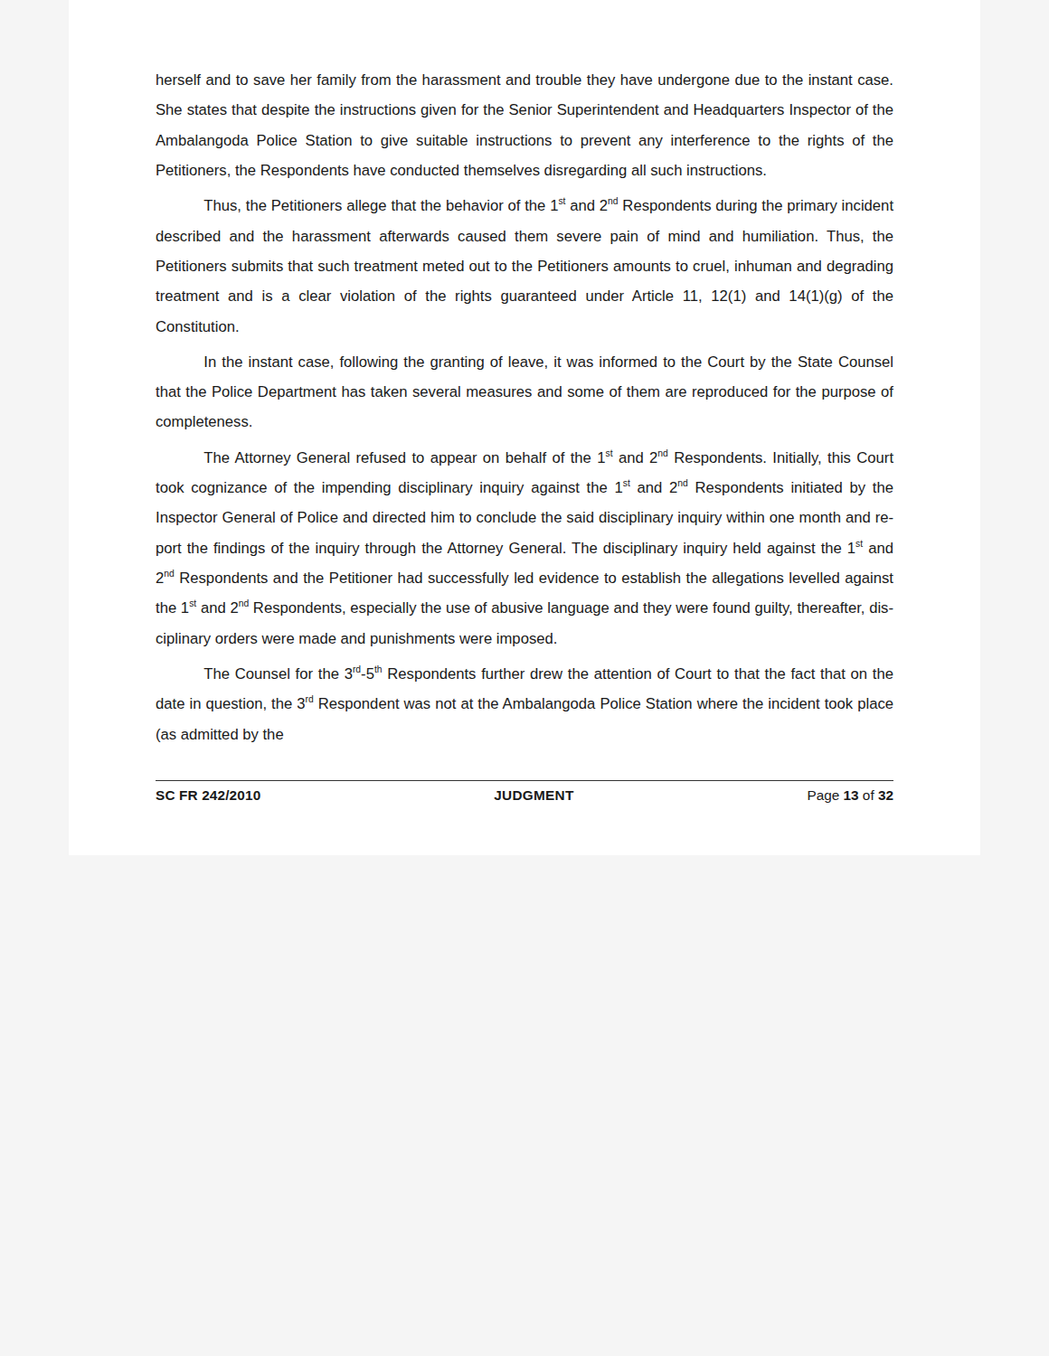herself and to save her family from the harassment and trouble they have undergone due to the instant case. She states that despite the instructions given for the Senior Superintendent and Headquarters Inspector of the Ambalangoda Police Station to give suitable instructions to prevent any interference to the rights of the Petitioners, the Respondents have conducted themselves disregarding all such instructions.
Thus, the Petitioners allege that the behavior of the 1st and 2nd Respondents during the primary incident described and the harassment afterwards caused them severe pain of mind and humiliation. Thus, the Petitioners submits that such treatment meted out to the Petitioners amounts to cruel, inhuman and degrading treatment and is a clear violation of the rights guaranteed under Article 11, 12(1) and 14(1)(g) of the Constitution.
In the instant case, following the granting of leave, it was informed to the Court by the State Counsel that the Police Department has taken several measures and some of them are reproduced for the purpose of completeness.
The Attorney General refused to appear on behalf of the 1st and 2nd Respondents. Initially, this Court took cognizance of the impending disciplinary inquiry against the 1st and 2nd Respondents initiated by the Inspector General of Police and directed him to conclude the said disciplinary inquiry within one month and report the findings of the inquiry through the Attorney General. The disciplinary inquiry held against the 1st and 2nd Respondents and the Petitioner had successfully led evidence to establish the allegations levelled against the 1st and 2nd Respondents, especially the use of abusive language and they were found guilty, thereafter, disciplinary orders were made and punishments were imposed.
The Counsel for the 3rd-5th Respondents further drew the attention of Court to that the fact that on the date in question, the 3rd Respondent was not at the Ambalangoda Police Station where the incident took place (as admitted by the
SC FR 242/2010 JUDGMENT Page 13 of 32